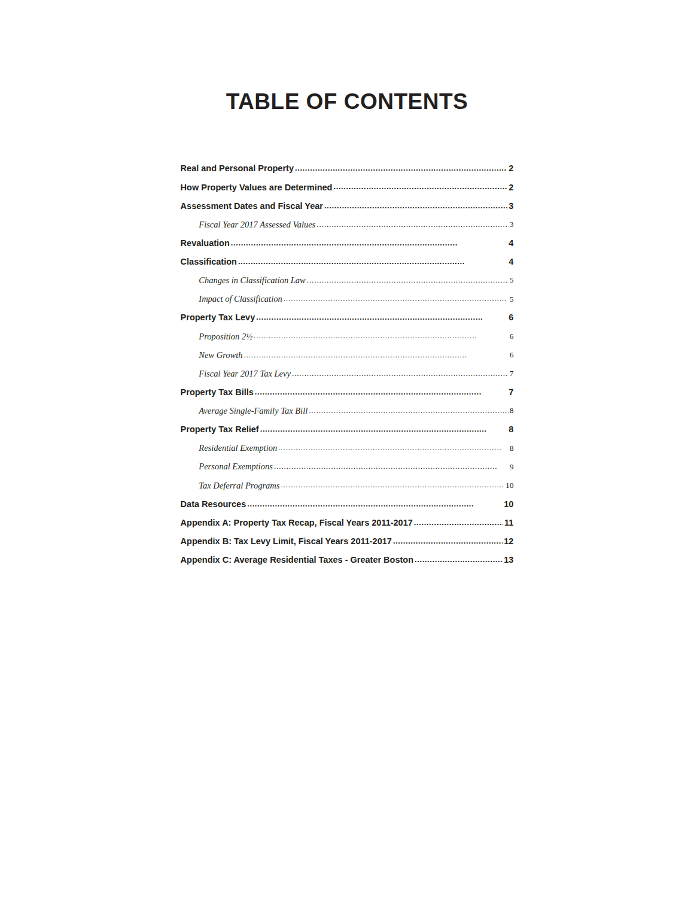TABLE OF CONTENTS
Real and Personal Property .......................................................................................... 2
How Property Values are Determined .......................................................................................... 2
Assessment Dates and Fiscal Year .......................................................................................... 3
Fiscal Year 2017 Assessed Values .......................................................................................... 3
Revaluation .......................................................................................... 4
Classification .......................................................................................... 4
Changes in Classification Law .......................................................................................... 5
Impact of Classification .......................................................................................... 5
Property Tax Levy .......................................................................................... 6
Proposition 2½ .......................................................................................... 6
New Growth .......................................................................................... 6
Fiscal Year 2017 Tax Levy .......................................................................................... 7
Property Tax Bills .......................................................................................... 7
Average Single-Family Tax Bill .......................................................................................... 8
Property Tax Relief .......................................................................................... 8
Residential Exemption .......................................................................................... 8
Personal Exemptions .......................................................................................... 9
Tax Deferral Programs .......................................................................................... 10
Data Resources .......................................................................................... 10
Appendix A: Property Tax Recap, Fiscal Years 2011-2017 .......................................................................................... 11
Appendix B: Tax Levy Limit, Fiscal Years 2011-2017 .......................................................................................... 12
Appendix C: Average Residential Taxes - Greater Boston .......................................................................................... 13